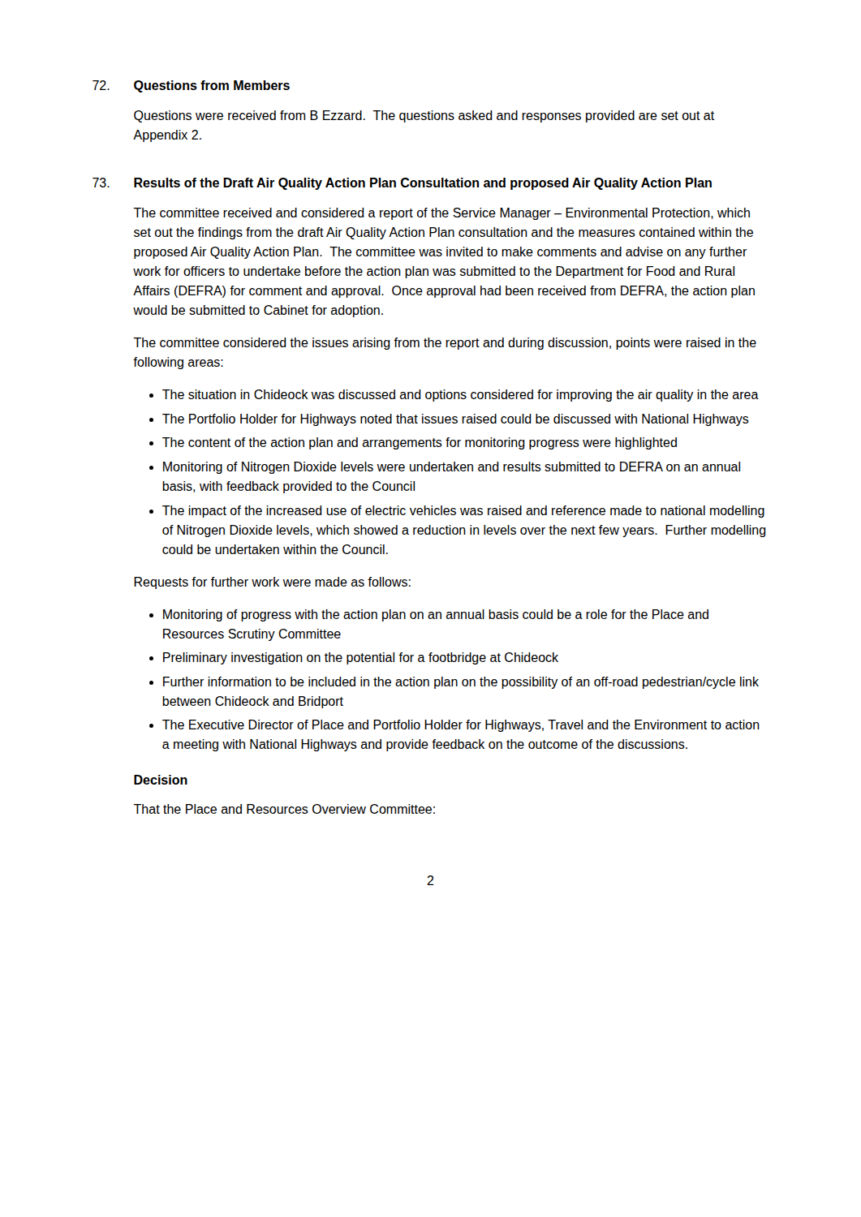72.
Questions from Members
Questions were received from B Ezzard. The questions asked and responses provided are set out at Appendix 2.
73.
Results of the Draft Air Quality Action Plan Consultation and proposed Air Quality Action Plan
The committee received and considered a report of the Service Manager – Environmental Protection, which set out the findings from the draft Air Quality Action Plan consultation and the measures contained within the proposed Air Quality Action Plan. The committee was invited to make comments and advise on any further work for officers to undertake before the action plan was submitted to the Department for Food and Rural Affairs (DEFRA) for comment and approval. Once approval had been received from DEFRA, the action plan would be submitted to Cabinet for adoption.
The committee considered the issues arising from the report and during discussion, points were raised in the following areas:
The situation in Chideock was discussed and options considered for improving the air quality in the area
The Portfolio Holder for Highways noted that issues raised could be discussed with National Highways
The content of the action plan and arrangements for monitoring progress were highlighted
Monitoring of Nitrogen Dioxide levels were undertaken and results submitted to DEFRA on an annual basis, with feedback provided to the Council
The impact of the increased use of electric vehicles was raised and reference made to national modelling of Nitrogen Dioxide levels, which showed a reduction in levels over the next few years. Further modelling could be undertaken within the Council.
Requests for further work were made as follows:
Monitoring of progress with the action plan on an annual basis could be a role for the Place and Resources Scrutiny Committee
Preliminary investigation on the potential for a footbridge at Chideock
Further information to be included in the action plan on the possibility of an off-road pedestrian/cycle link between Chideock and Bridport
The Executive Director of Place and Portfolio Holder for Highways, Travel and the Environment to action a meeting with National Highways and provide feedback on the outcome of the discussions.
Decision
That the Place and Resources Overview Committee:
2